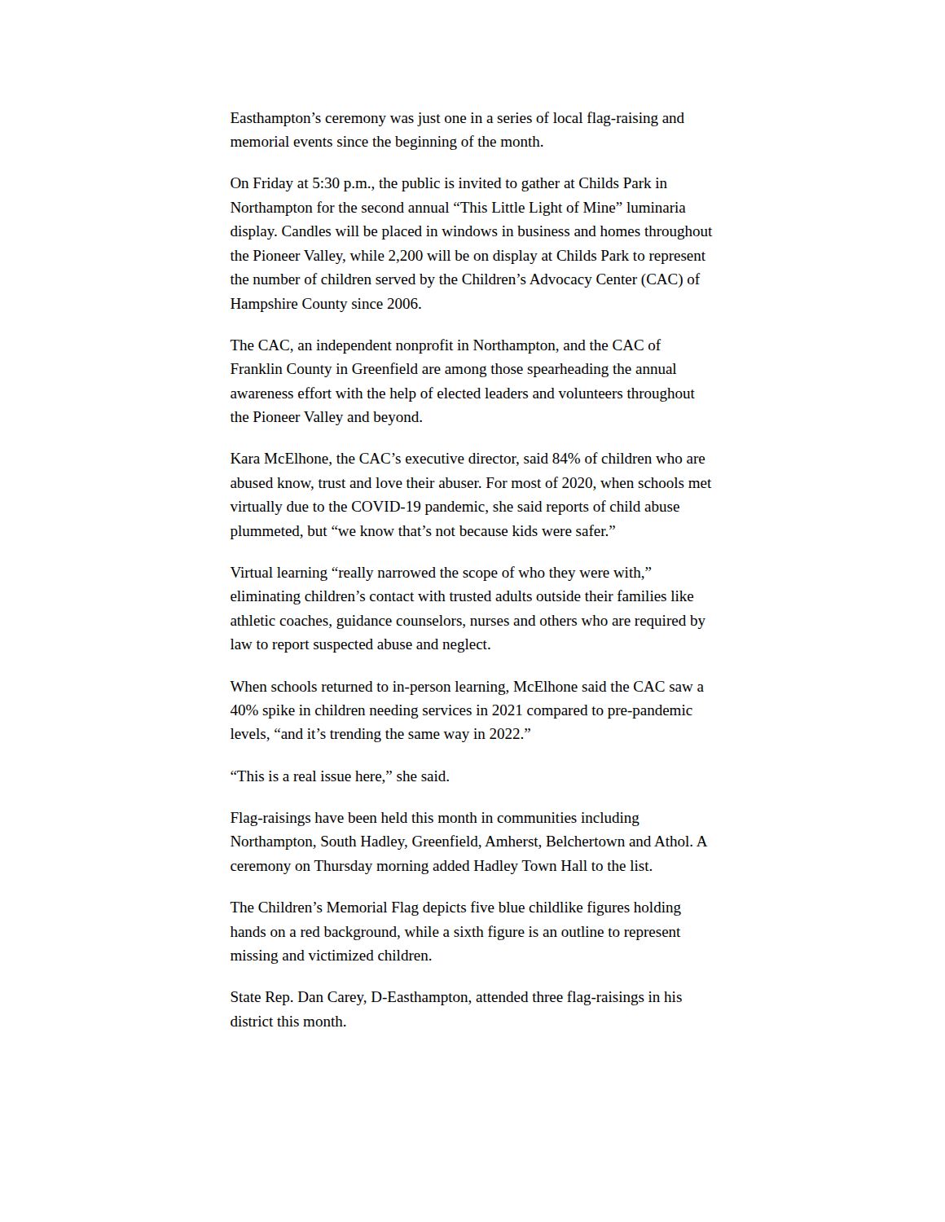Easthampton’s ceremony was just one in a series of local flag-raising and memorial events since the beginning of the month.
On Friday at 5:30 p.m., the public is invited to gather at Childs Park in Northampton for the second annual “This Little Light of Mine” luminaria display. Candles will be placed in windows in business and homes throughout the Pioneer Valley, while 2,200 will be on display at Childs Park to represent the number of children served by the Children’s Advocacy Center (CAC) of Hampshire County since 2006.
The CAC, an independent nonprofit in Northampton, and the CAC of Franklin County in Greenfield are among those spearheading the annual awareness effort with the help of elected leaders and volunteers throughout the Pioneer Valley and beyond.
Kara McElhone, the CAC’s executive director, said 84% of children who are abused know, trust and love their abuser. For most of 2020, when schools met virtually due to the COVID-19 pandemic, she said reports of child abuse plummeted, but “we know that’s not because kids were safer.”
Virtual learning “really narrowed the scope of who they were with,” eliminating children’s contact with trusted adults outside their families like athletic coaches, guidance counselors, nurses and others who are required by law to report suspected abuse and neglect.
When schools returned to in-person learning, McElhone said the CAC saw a 40% spike in children needing services in 2021 compared to pre-pandemic levels, “and it’s trending the same way in 2022.”
“This is a real issue here,” she said.
Flag-raisings have been held this month in communities including Northampton, South Hadley, Greenfield, Amherst, Belchertown and Athol. A ceremony on Thursday morning added Hadley Town Hall to the list.
The Children’s Memorial Flag depicts five blue childlike figures holding hands on a red background, while a sixth figure is an outline to represent missing and victimized children.
State Rep. Dan Carey, D-Easthampton, attended three flag-raisings in his district this month.